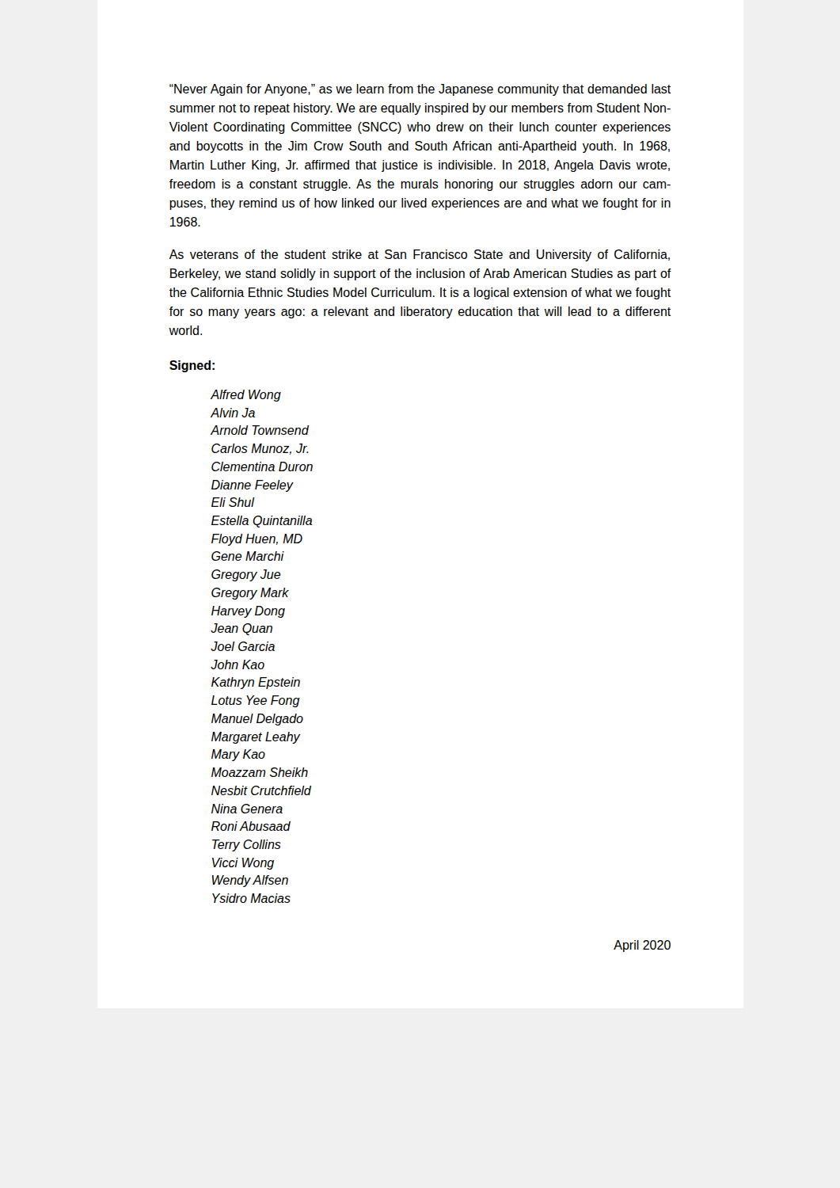“Never Again for Anyone,” as we learn from the Japanese community that demanded last summer not to repeat history. We are equally inspired by our members from Student Non-Violent Coordinating Committee (SNCC) who drew on their lunch counter experiences and boycotts in the Jim Crow South and South African anti-Apartheid youth. In 1968, Martin Luther King, Jr. affirmed that justice is indivisible. In 2018, Angela Davis wrote, freedom is a constant struggle. As the murals honoring our struggles adorn our campuses, they remind us of how linked our lived experiences are and what we fought for in 1968.
As veterans of the student strike at San Francisco State and University of California, Berkeley, we stand solidly in support of the inclusion of Arab American Studies as part of the California Ethnic Studies Model Curriculum. It is a logical extension of what we fought for so many years ago: a relevant and liberatory education that will lead to a different world.
Signed:
Alfred Wong
Alvin Ja
Arnold Townsend
Carlos Munoz, Jr.
Clementina Duron
Dianne Feeley
Eli Shul
Estella Quintanilla
Floyd Huen, MD
Gene Marchi
Gregory Jue
Gregory Mark
Harvey Dong
Jean Quan
Joel Garcia
John Kao
Kathryn Epstein
Lotus Yee Fong
Manuel Delgado
Margaret Leahy
Mary Kao
Moazzam Sheikh
Nesbit Crutchfield
Nina Genera
Roni Abusaad
Terry Collins
Vicci Wong
Wendy Alfsen
Ysidro Macias
April 2020